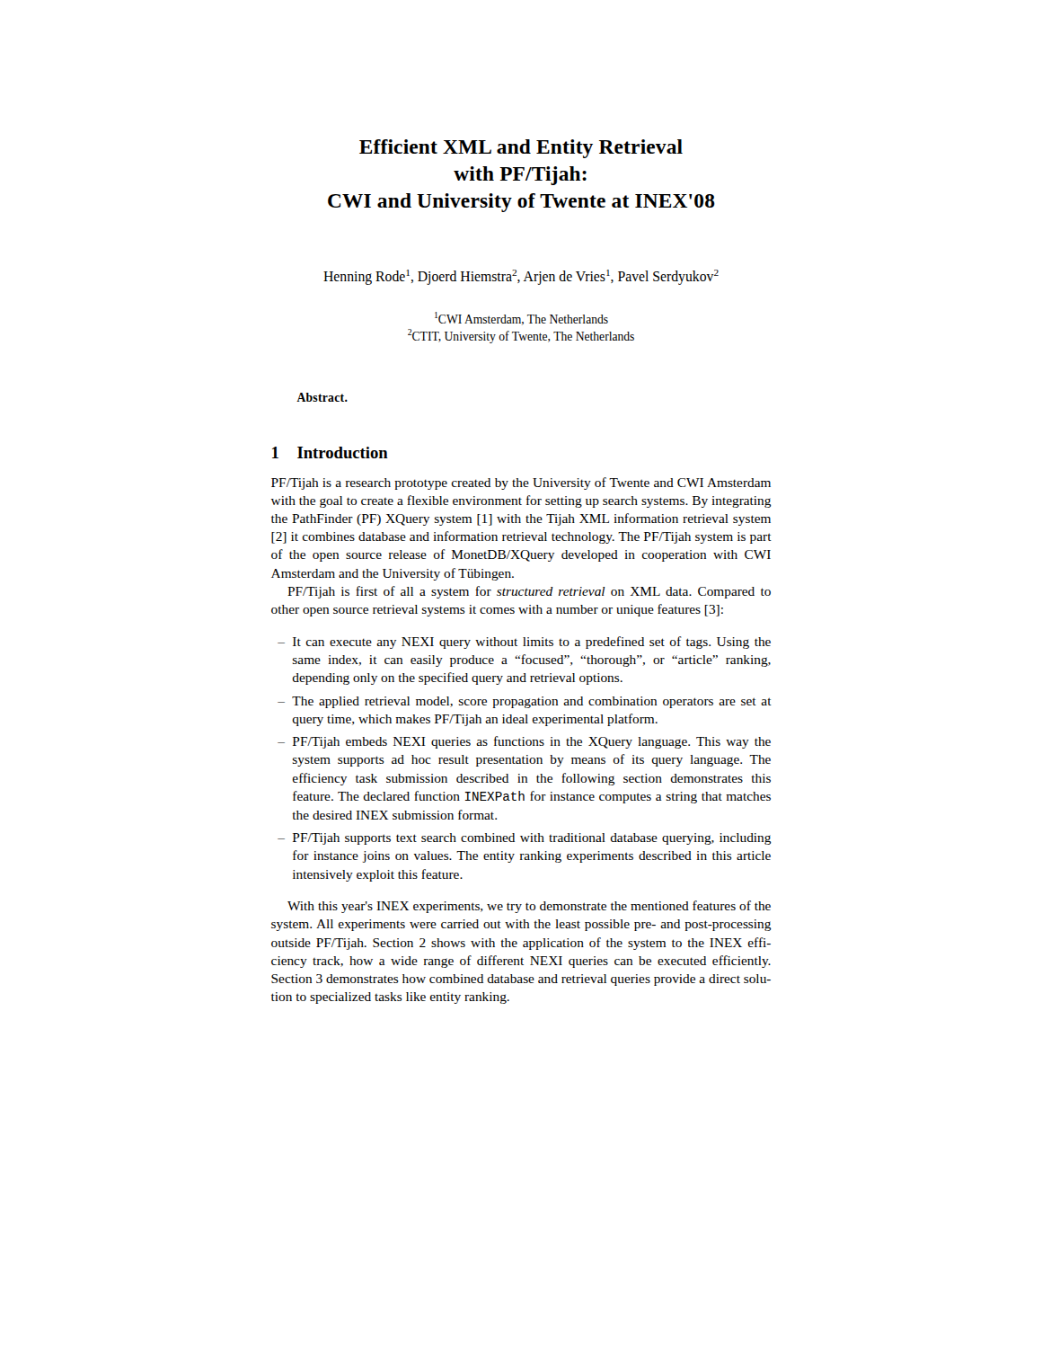Efficient XML and Entity Retrieval
with PF/Tijah:
CWI and University of Twente at INEX'08
Henning Rode1, Djoerd Hiemstra2, Arjen de Vries1, Pavel Serdyukov2
1CWI Amsterdam, The Netherlands
2CTIT, University of Twente, The Netherlands
Abstract.
1 Introduction
PF/Tijah is a research prototype created by the University of Twente and CWI Amsterdam with the goal to create a flexible environment for setting up search systems. By integrating the PathFinder (PF) XQuery system [1] with the Tijah XML information retrieval system [2] it combines database and information retrieval technology. The PF/Tijah system is part of the open source release of MonetDB/XQuery developed in cooperation with CWI Amsterdam and the University of Tübingen.
PF/Tijah is first of all a system for structured retrieval on XML data. Compared to other open source retrieval systems it comes with a number or unique features [3]:
It can execute any NEXI query without limits to a predefined set of tags. Using the same index, it can easily produce a “focused”, “thorough”, or “article” ranking, depending only on the specified query and retrieval options.
The applied retrieval model, score propagation and combination operators are set at query time, which makes PF/Tijah an ideal experimental platform.
PF/Tijah embeds NEXI queries as functions in the XQuery language. This way the system supports ad hoc result presentation by means of its query language. The efficiency task submission described in the following section demonstrates this feature. The declared function INEXPath for instance computes a string that matches the desired INEX submission format.
PF/Tijah supports text search combined with traditional database querying, including for instance joins on values. The entity ranking experiments described in this article intensively exploit this feature.
With this year's INEX experiments, we try to demonstrate the mentioned features of the system. All experiments were carried out with the least possible pre- and post-processing outside PF/Tijah. Section 2 shows with the application of the system to the INEX efficiency track, how a wide range of different NEXI queries can be executed efficiently. Section 3 demonstrates how combined database and retrieval queries provide a direct solution to specialized tasks like entity ranking.